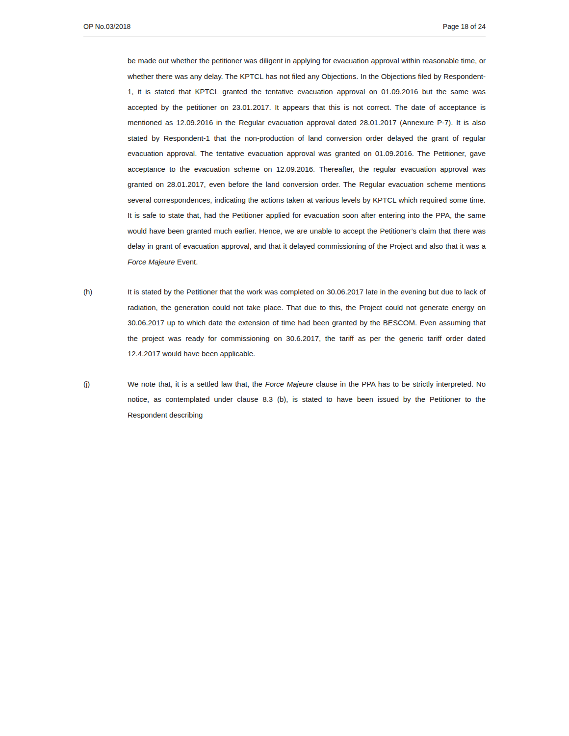OP No.03/2018 Page 18 of 24
be made out whether the petitioner was diligent in applying for evacuation approval within reasonable time, or whether there was any delay. The KPTCL has not filed any Objections. In the Objections filed by Respondent-1, it is stated that KPTCL granted the tentative evacuation approval on 01.09.2016 but the same was accepted by the petitioner on 23.01.2017. It appears that this is not correct. The date of acceptance is mentioned as 12.09.2016 in the Regular evacuation approval dated 28.01.2017 (Annexure P-7). It is also stated by Respondent-1 that the non-production of land conversion order delayed the grant of regular evacuation approval. The tentative evacuation approval was granted on 01.09.2016. The Petitioner, gave acceptance to the evacuation scheme on 12.09.2016. Thereafter, the regular evacuation approval was granted on 28.01.2017, even before the land conversion order. The Regular evacuation scheme mentions several correspondences, indicating the actions taken at various levels by KPTCL which required some time. It is safe to state that, had the Petitioner applied for evacuation soon after entering into the PPA, the same would have been granted much earlier. Hence, we are unable to accept the Petitioner’s claim that there was delay in grant of evacuation approval, and that it delayed commissioning of the Project and also that it was a Force Majeure Event.
(h)
It is stated by the Petitioner that the work was completed on 30.06.2017 late in the evening but due to lack of radiation, the generation could not take place. That due to this, the Project could not generate energy on 30.06.2017 up to which date the extension of time had been granted by the BESCOM. Even assuming that the project was ready for commissioning on 30.6.2017, the tariff as per the generic tariff order dated 12.4.2017 would have been applicable.
(j)
We note that, it is a settled law that, the Force Majeure clause in the PPA has to be strictly interpreted. No notice, as contemplated under clause 8.3 (b), is stated to have been issued by the Petitioner to the Respondent describing